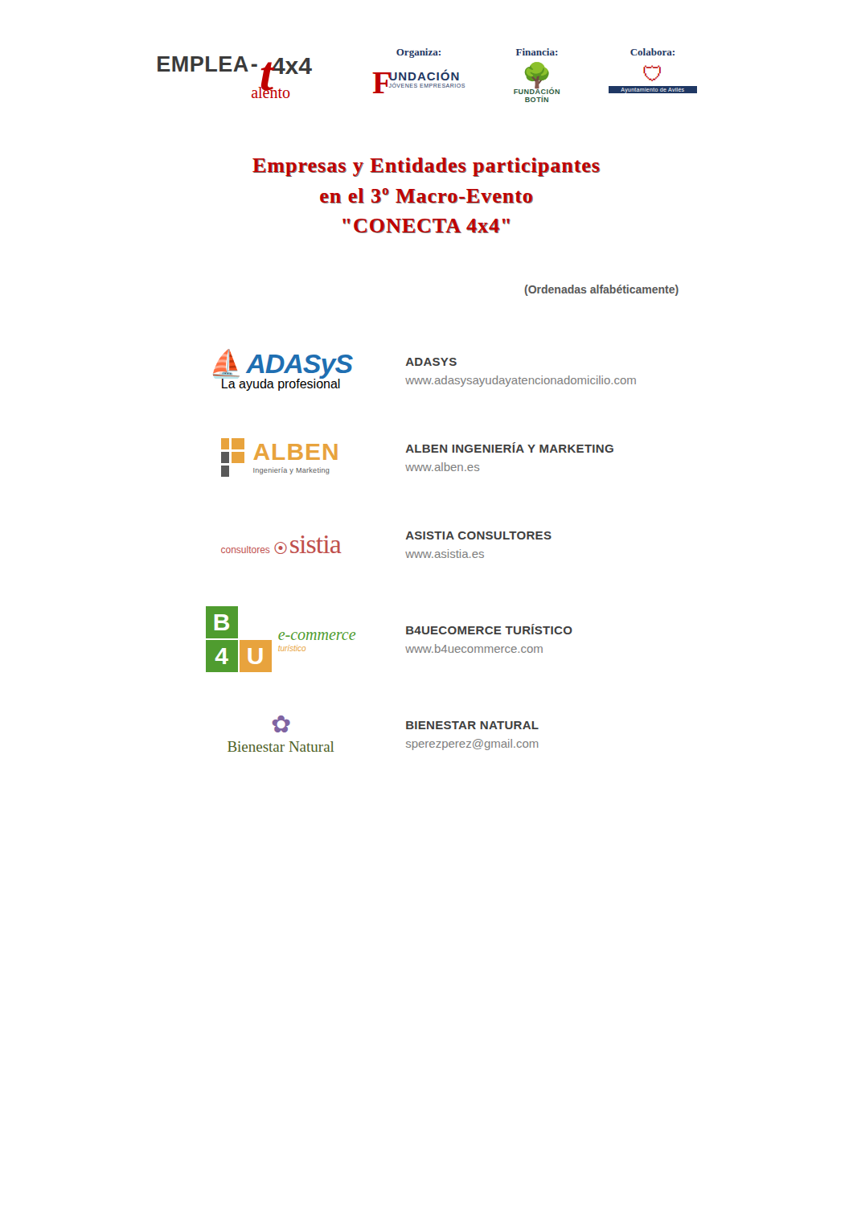EMPLEA-t 4x4 alento
Organiza:
F
UNDACIÓN
JÓVENES EMPRESARIOS
Financia:
🌳
FUNDACIÓN
BOTÍN
Colabora:
🛡
Ayuntamiento de Avilés
Empresas y Entidades participantes
en el 3º Macro-Evento
"CONECTA 4x4"
(Ordenadas alfabéticamente)
⛵ ADASyS
La ayuda profesional
ADASYS
www.adasysayudayatencionadomicilio.com
ALBEN
Ingeniería y Marketing
ALBEN INGENIERÍA Y MARKETING
www.alben.es
consultores ⦿ sistia
ASISTIA CONSULTORES
www.asistia.es
B
4
U
e-commerce
turístico
B4UECOMERCE TURÍSTICO
www.b4uecommerce.com
✿
Bienestar Natural
BIENESTAR NATURAL
sperezperez@gmail.com